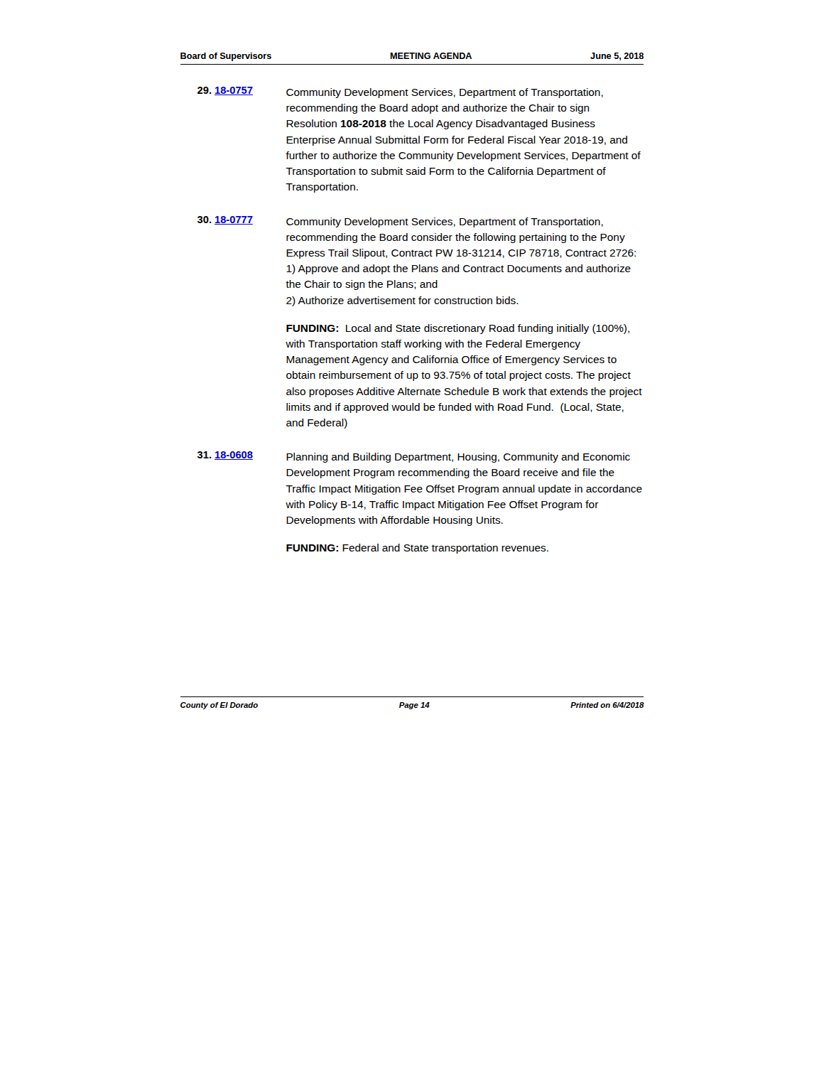Board of Supervisors
MEETING AGENDA
June 5, 2018
29. 18-0757
Community Development Services, Department of Transportation, recommending the Board adopt and authorize the Chair to sign Resolution 108-2018 the Local Agency Disadvantaged Business Enterprise Annual Submittal Form for Federal Fiscal Year 2018-19, and further to authorize the Community Development Services, Department of Transportation to submit said Form to the California Department of Transportation.
30. 18-0777
Community Development Services, Department of Transportation, recommending the Board consider the following pertaining to the Pony Express Trail Slipout, Contract PW 18-31214, CIP 78718, Contract 2726:
1) Approve and adopt the Plans and Contract Documents and authorize the Chair to sign the Plans; and
2) Authorize advertisement for construction bids.
FUNDING: Local and State discretionary Road funding initially (100%), with Transportation staff working with the Federal Emergency Management Agency and California Office of Emergency Services to obtain reimbursement of up to 93.75% of total project costs. The project also proposes Additive Alternate Schedule B work that extends the project limits and if approved would be funded with Road Fund. (Local, State, and Federal)
31. 18-0608
Planning and Building Department, Housing, Community and Economic Development Program recommending the Board receive and file the Traffic Impact Mitigation Fee Offset Program annual update in accordance with Policy B-14, Traffic Impact Mitigation Fee Offset Program for Developments with Affordable Housing Units.
FUNDING: Federal and State transportation revenues.
County of El Dorado
Page 14
Printed on 6/4/2018